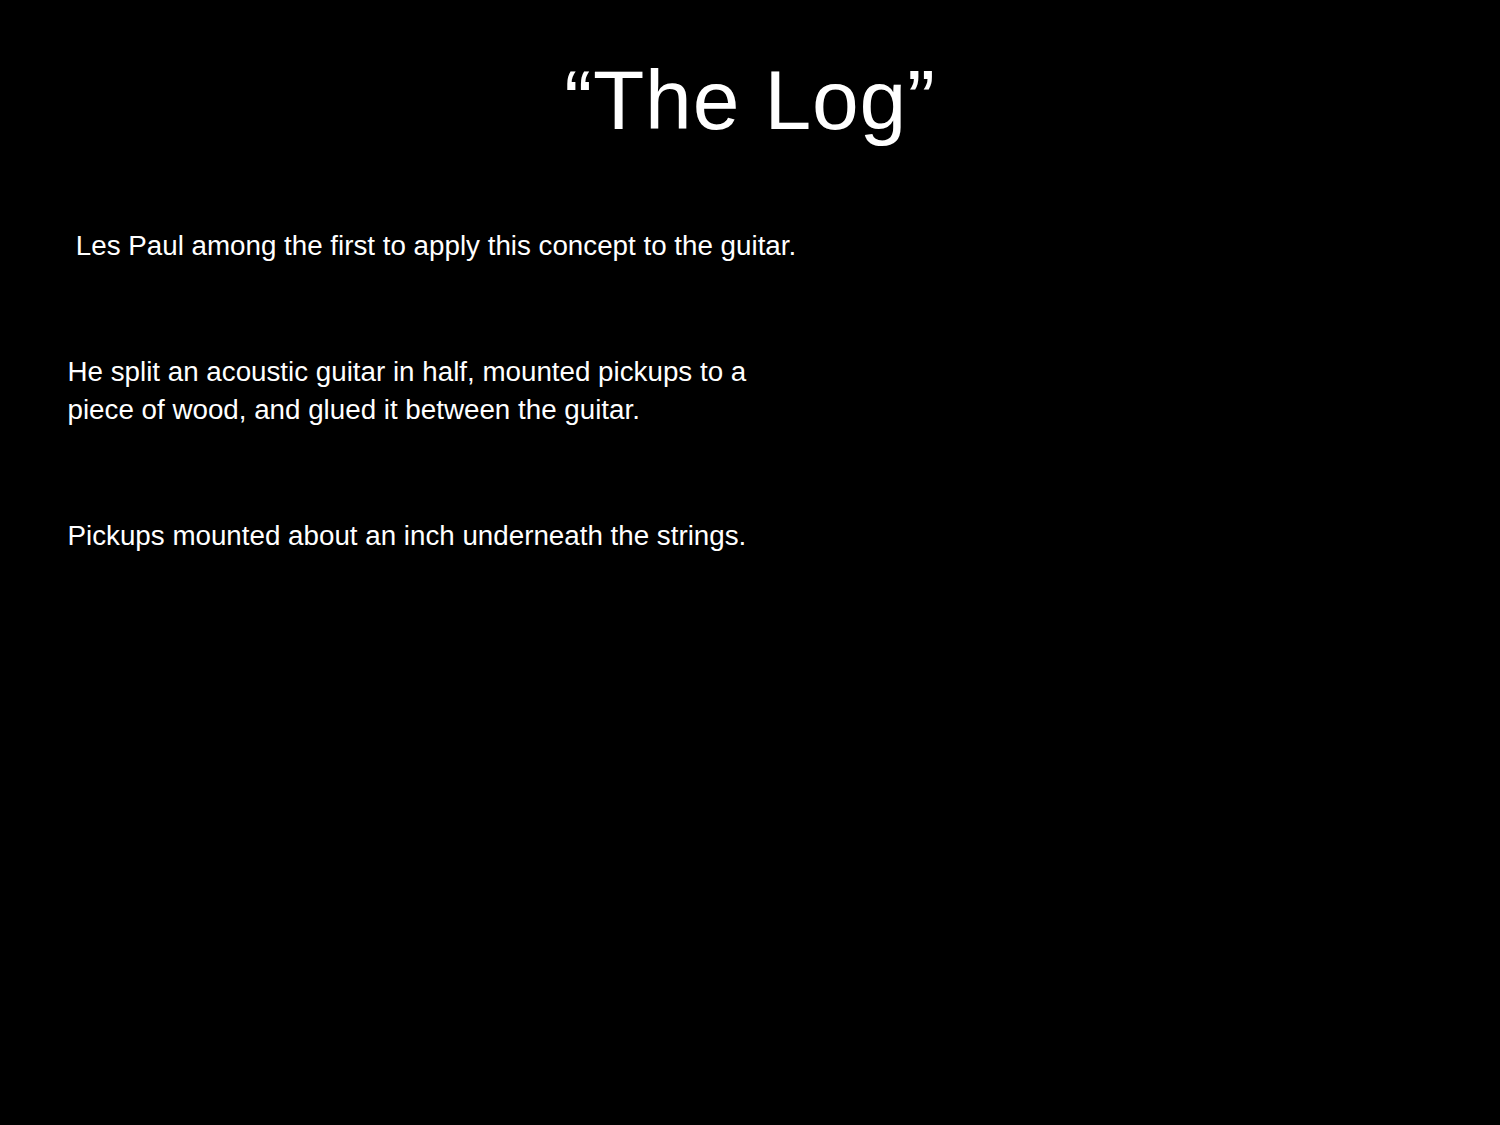“The Log”
Les Paul among the first to apply this concept to the guitar.
He split an acoustic guitar in half, mounted pickups to a piece of wood, and glued it between the guitar.
Pickups mounted about an inch underneath the strings.